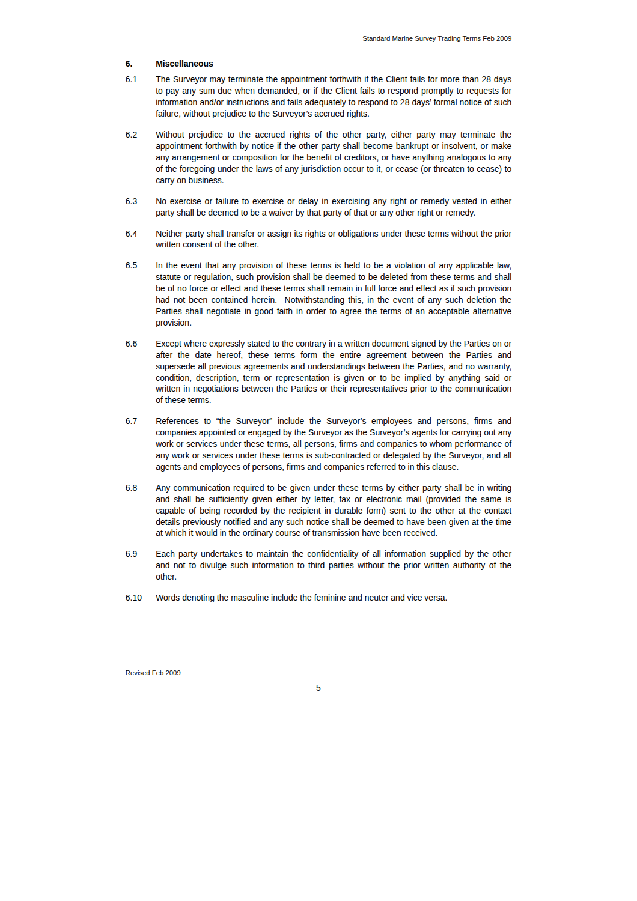Standard Marine Survey Trading Terms Feb 2009
6. Miscellaneous
6.1 The Surveyor may terminate the appointment forthwith if the Client fails for more than 28 days to pay any sum due when demanded, or if the Client fails to respond promptly to requests for information and/or instructions and fails adequately to respond to 28 days’ formal notice of such failure, without prejudice to the Surveyor’s accrued rights.
6.2 Without prejudice to the accrued rights of the other party, either party may terminate the appointment forthwith by notice if the other party shall become bankrupt or insolvent, or make any arrangement or composition for the benefit of creditors, or have anything analogous to any of the foregoing under the laws of any jurisdiction occur to it, or cease (or threaten to cease) to carry on business.
6.3 No exercise or failure to exercise or delay in exercising any right or remedy vested in either party shall be deemed to be a waiver by that party of that or any other right or remedy.
6.4 Neither party shall transfer or assign its rights or obligations under these terms without the prior written consent of the other.
6.5 In the event that any provision of these terms is held to be a violation of any applicable law, statute or regulation, such provision shall be deemed to be deleted from these terms and shall be of no force or effect and these terms shall remain in full force and effect as if such provision had not been contained herein. Notwithstanding this, in the event of any such deletion the Parties shall negotiate in good faith in order to agree the terms of an acceptable alternative provision.
6.6 Except where expressly stated to the contrary in a written document signed by the Parties on or after the date hereof, these terms form the entire agreement between the Parties and supersede all previous agreements and understandings between the Parties, and no warranty, condition, description, term or representation is given or to be implied by anything said or written in negotiations between the Parties or their representatives prior to the communication of these terms.
6.7 References to “the Surveyor” include the Surveyor’s employees and persons, firms and companies appointed or engaged by the Surveyor as the Surveyor’s agents for carrying out any work or services under these terms, all persons, firms and companies to whom performance of any work or services under these terms is sub-contracted or delegated by the Surveyor, and all agents and employees of persons, firms and companies referred to in this clause.
6.8 Any communication required to be given under these terms by either party shall be in writing and shall be sufficiently given either by letter, fax or electronic mail (provided the same is capable of being recorded by the recipient in durable form) sent to the other at the contact details previously notified and any such notice shall be deemed to have been given at the time at which it would in the ordinary course of transmission have been received.
6.9 Each party undertakes to maintain the confidentiality of all information supplied by the other and not to divulge such information to third parties without the prior written authority of the other.
6.10 Words denoting the masculine include the feminine and neuter and vice versa.
Revised Feb 2009
5